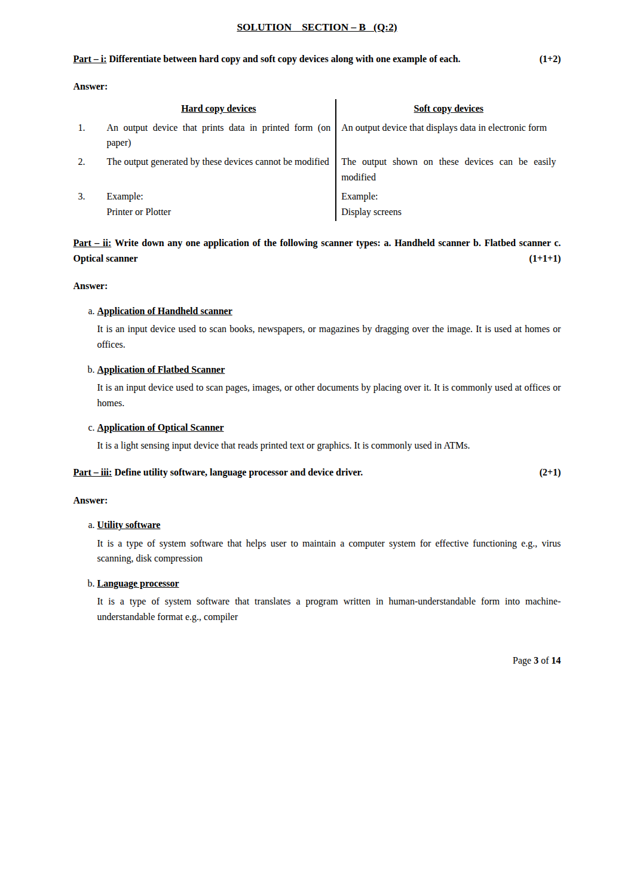SOLUTION SECTION – B (Q:2)
Part – i: Differentiate between hard copy and soft copy devices along with one example of each. (1+2)
Answer:
| | Hard copy devices | | Soft copy devices |
| --- | --- | --- | --- |
| 1. | An output device that prints data in printed form (on paper) | | An output device that displays data in electronic form |
| 2. | The output generated by these devices cannot be modified | | The output shown on these devices can be easily modified |
| 3. | Example: Printer or Plotter | | Example: Display screens |
Part – ii: Write down any one application of the following scanner types: a. Handheld scanner b. Flatbed scanner c. Optical scanner (1+1+1)
Answer:
Application of Handheld scanner
It is an input device used to scan books, newspapers, or magazines by dragging over the image. It is used at homes or offices.
Application of Flatbed Scanner
It is an input device used to scan pages, images, or other documents by placing over it. It is commonly used at offices or homes.
Application of Optical Scanner
It is a light sensing input device that reads printed text or graphics. It is commonly used in ATMs.
Part – iii: Define utility software, language processor and device driver. (2+1)
Answer:
Utility software
It is a type of system software that helps user to maintain a computer system for effective functioning e.g., virus scanning, disk compression
Language processor
It is a type of system software that translates a program written in human-understandable form into machine-understandable format e.g., compiler
Page 3 of 14